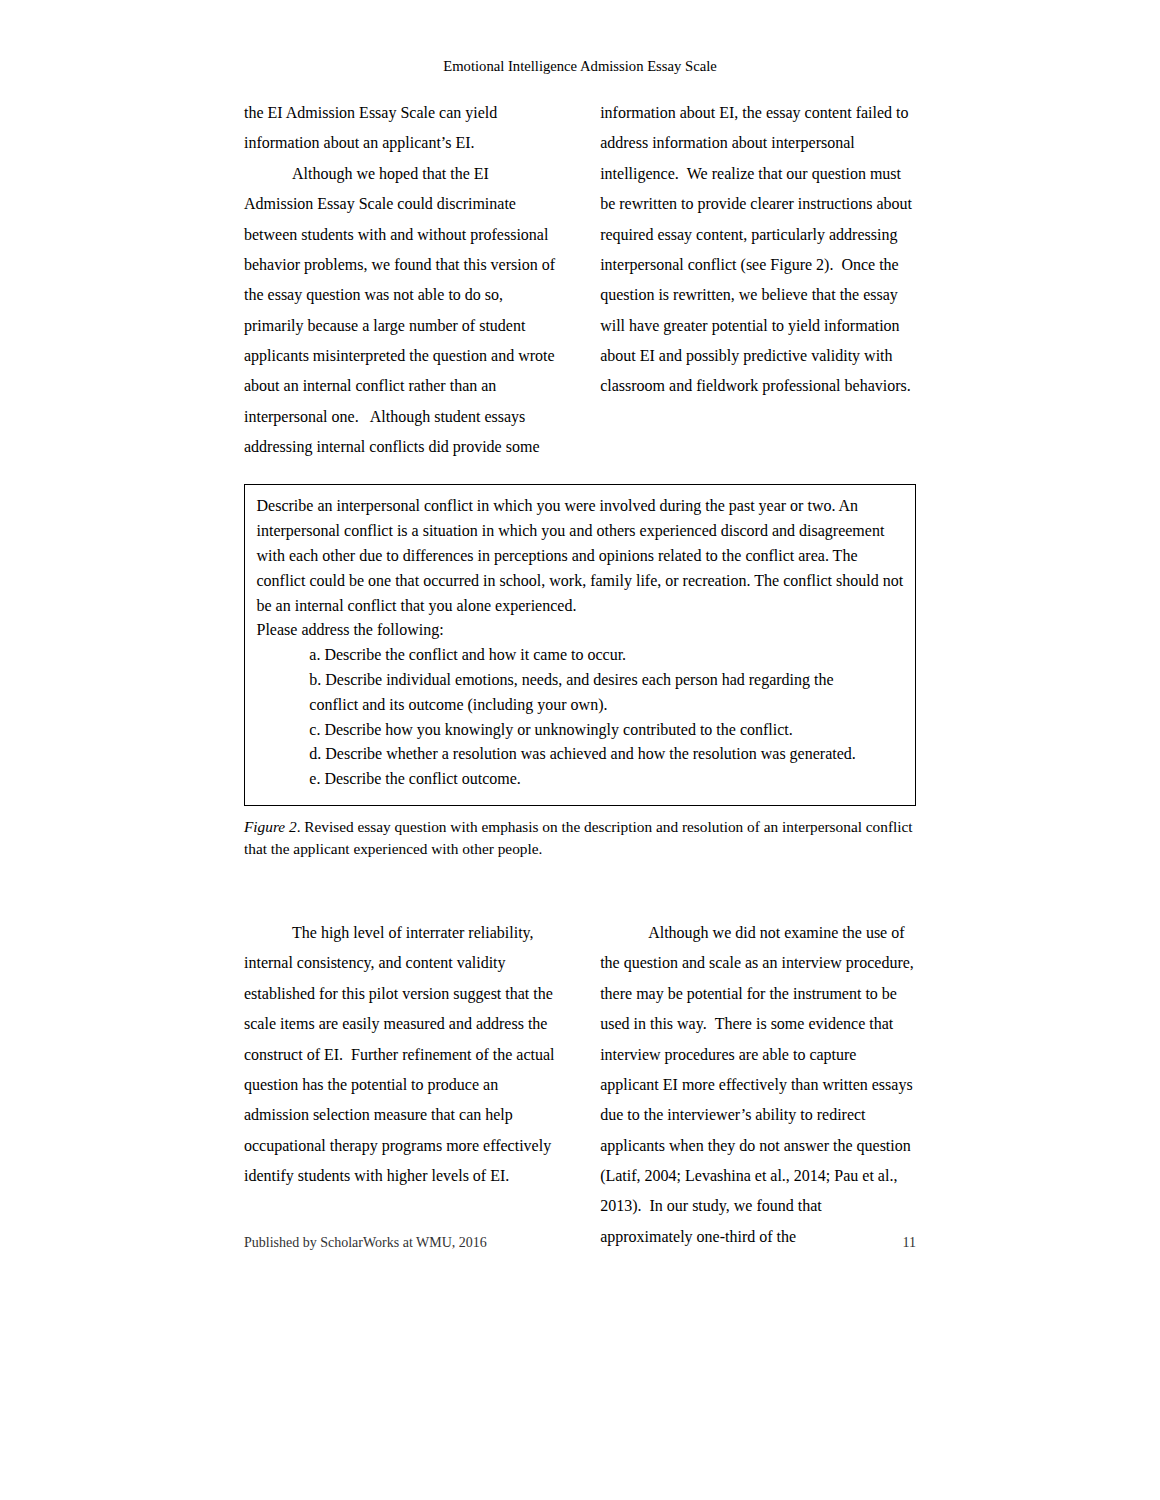Emotional Intelligence Admission Essay Scale
the EI Admission Essay Scale can yield information about an applicant’s EI.
Although we hoped that the EI Admission Essay Scale could discriminate between students with and without professional behavior problems, we found that this version of the essay question was not able to do so, primarily because a large number of student applicants misinterpreted the question and wrote about an internal conflict rather than an interpersonal one. Although student essays addressing internal conflicts did provide some
information about EI, the essay content failed to address information about interpersonal intelligence. We realize that our question must be rewritten to provide clearer instructions about required essay content, particularly addressing interpersonal conflict (see Figure 2). Once the question is rewritten, we believe that the essay will have greater potential to yield information about EI and possibly predictive validity with classroom and fieldwork professional behaviors.
Describe an interpersonal conflict in which you were involved during the past year or two. An interpersonal conflict is a situation in which you and others experienced discord and disagreement with each other due to differences in perceptions and opinions related to the conflict area. The conflict could be one that occurred in school, work, family life, or recreation. The conflict should not be an internal conflict that you alone experienced.
Please address the following:
a. Describe the conflict and how it came to occur.
b. Describe individual emotions, needs, and desires each person had regarding the
conflict and its outcome (including your own).
c. Describe how you knowingly or unknowingly contributed to the conflict.
d. Describe whether a resolution was achieved and how the resolution was generated.
e. Describe the conflict outcome.
Figure 2. Revised essay question with emphasis on the description and resolution of an interpersonal conflict that the applicant experienced with other people.
The high level of interrater reliability, internal consistency, and content validity established for this pilot version suggest that the scale items are easily measured and address the construct of EI. Further refinement of the actual question has the potential to produce an admission selection measure that can help occupational therapy programs more effectively identify students with higher levels of EI.
Although we did not examine the use of the question and scale as an interview procedure, there may be potential for the instrument to be used in this way. There is some evidence that interview procedures are able to capture applicant EI more effectively than written essays due to the interviewer’s ability to redirect applicants when they do not answer the question (Latif, 2004; Levashina et al., 2014; Pau et al., 2013). In our study, we found that approximately one-third of the
Published by ScholarWorks at WMU, 2016
11